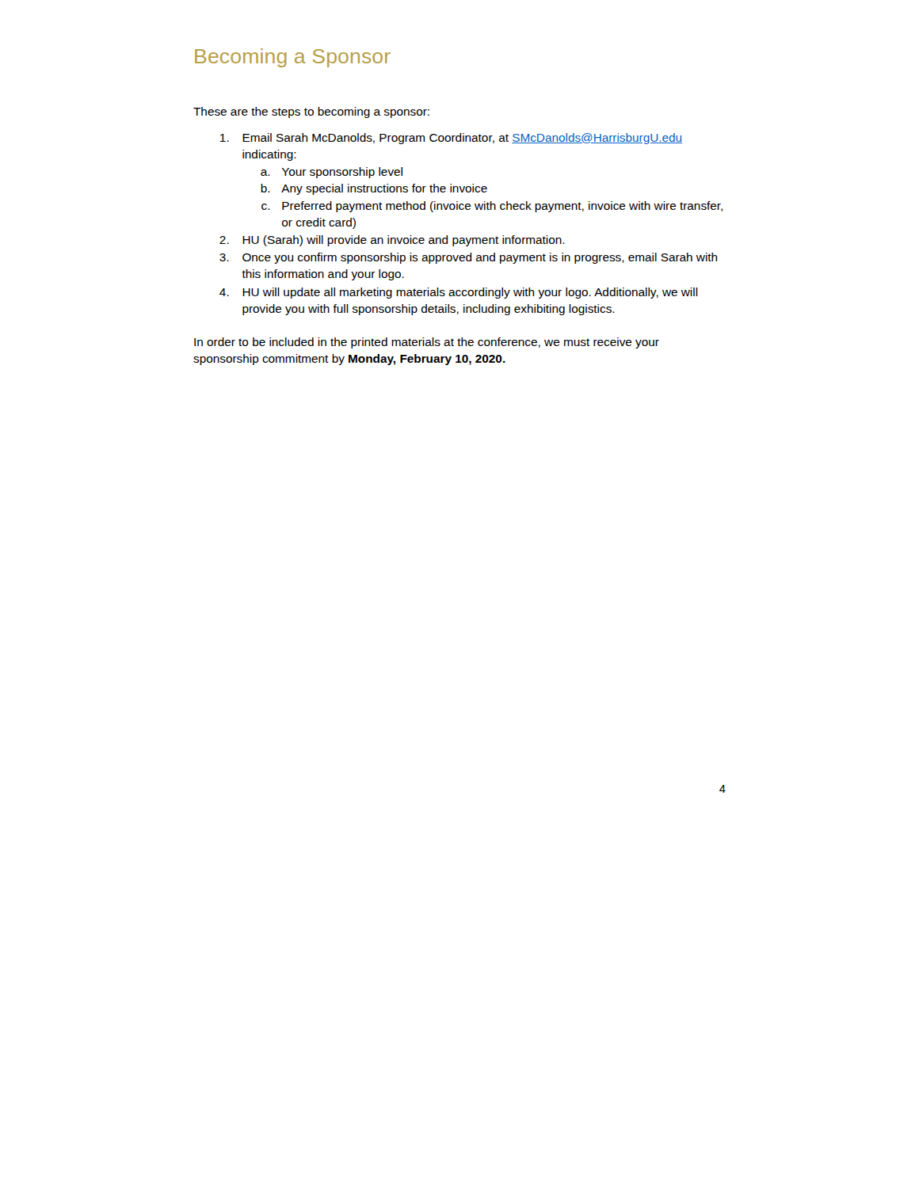Becoming a Sponsor
These are the steps to becoming a sponsor:
Email Sarah McDanolds, Program Coordinator, at SMcDanolds@HarrisburgU.edu indicating:
Your sponsorship level
Any special instructions for the invoice
Preferred payment method (invoice with check payment, invoice with wire transfer, or credit card)
HU (Sarah) will provide an invoice and payment information.
Once you confirm sponsorship is approved and payment is in progress, email Sarah with this information and your logo.
HU will update all marketing materials accordingly with your logo. Additionally, we will provide you with full sponsorship details, including exhibiting logistics.
In order to be included in the printed materials at the conference, we must receive your sponsorship commitment by Monday, February 10, 2020.
4